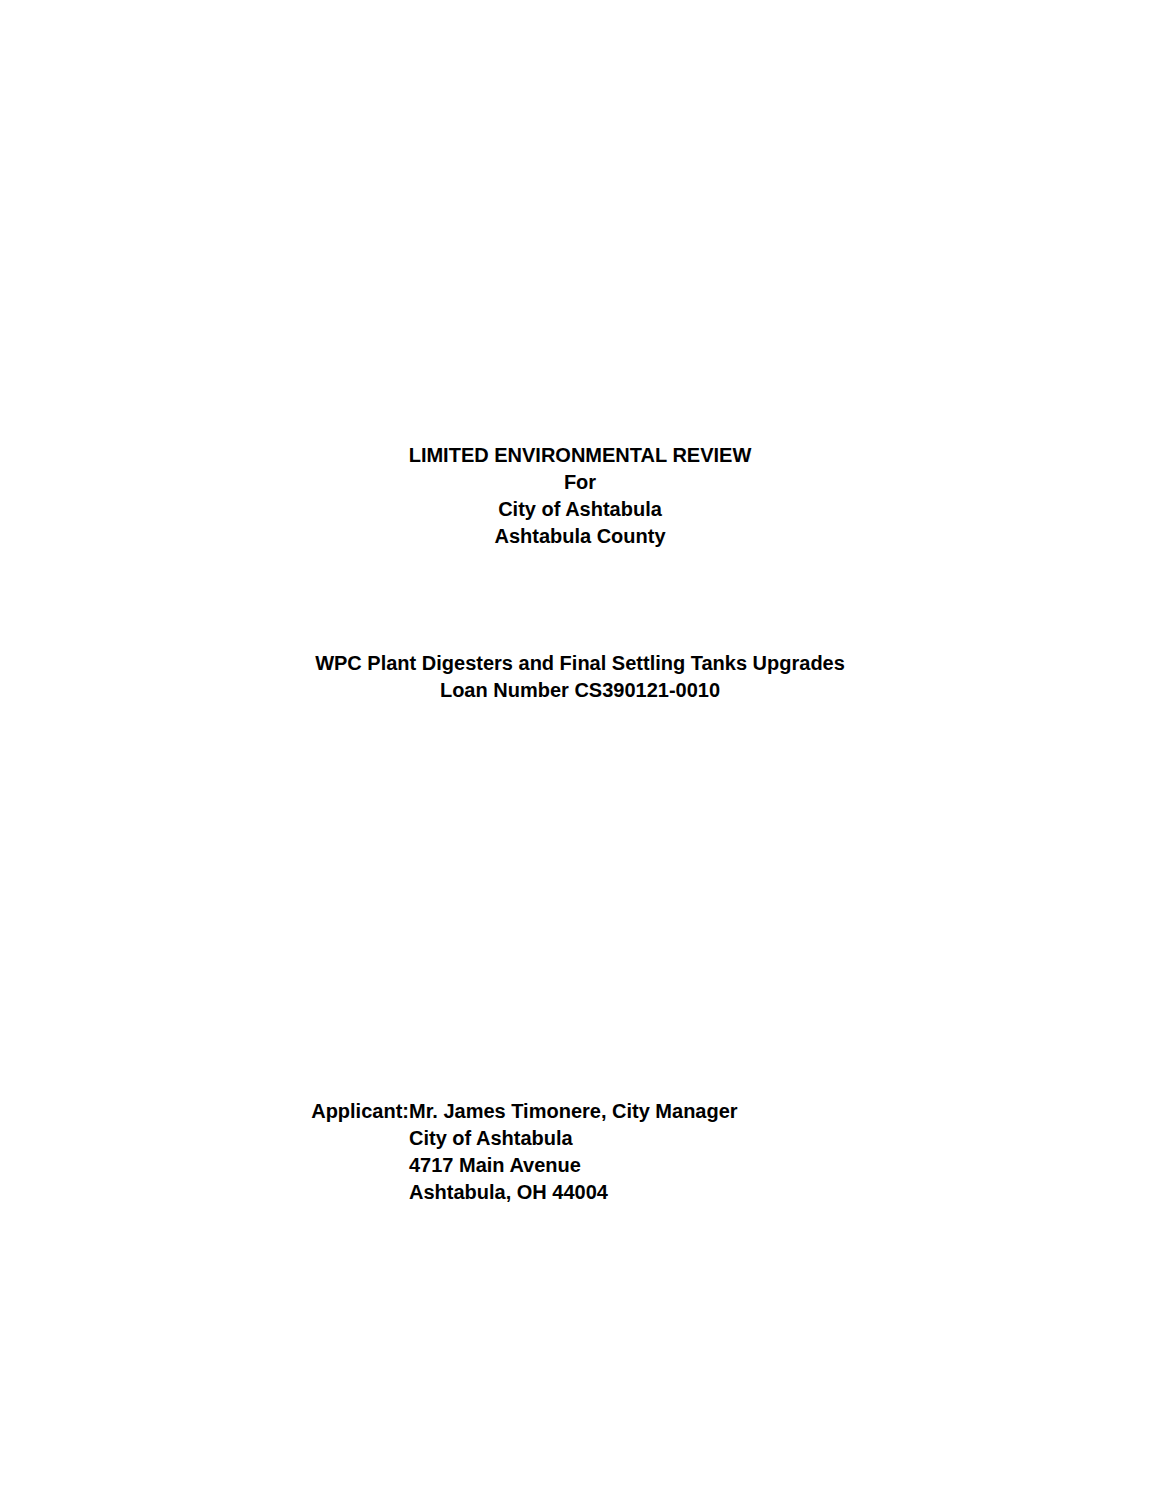LIMITED ENVIRONMENTAL REVIEW
For
City of Ashtabula
Ashtabula County
WPC Plant Digesters and Final Settling Tanks Upgrades
Loan Number CS390121-0010
| Applicant: | Mr. James Timonere, City Manager City of Ashtabula 4717 Main Avenue Ashtabula, OH 44004 |